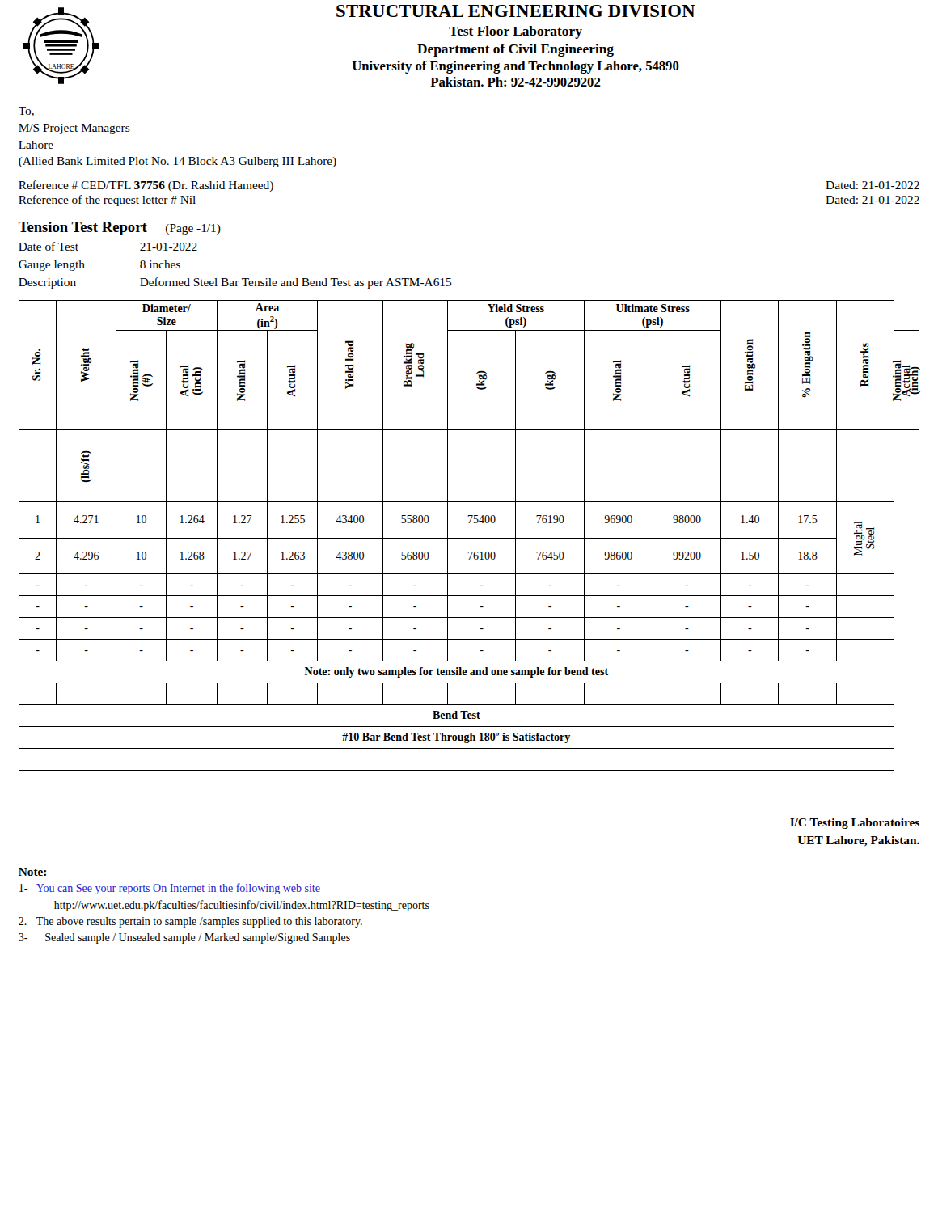LAHORE
STRUCTURAL ENGINEERING DIVISION
Test Floor Laboratory
Department of Civil Engineering
University of Engineering and Technology Lahore, 54890
Pakistan. Ph: 92-42-99029202
To,
M/S Project Managers
Lahore
(Allied Bank Limited Plot No. 14 Block A3 Gulberg III Lahore)
Reference # CED/TFL 37756 (Dr. Rashid Hameed)
Dated: 21-01-2022
Reference of the request letter # Nil
Dated: 21-01-2022
Tension Test Report (Page -1/1)
Date of Test21-01-2022
Gauge length8 inches
Description Deformed Steel Bar Tensile and Bend Test as per ASTM-A615
| Sr. No. | Weight | Diameter/ Size | Area (in 2 ) | Yield load | Breaking Load | Yield Stress (psi) | Ultimate Stress (psi) | Elongation | % Elongation | Remarks |
| --- | --- | --- | --- | --- | --- | --- | --- | --- | --- | --- |
| Nominal (#) | Actual (inch) | Nominal | Actual | (kg) | (kg) | Nominal | Actual | Nominal | Actual | (inch) |
| | (lbs/ft) | | | | | | | | | | | | | |
| 1 | 4.271 | 10 | 1.264 | 1.27 | 1.255 | 43400 | 55800 | 75400 | 76190 | 96900 | 98000 | 1.40 | 17.5 | Mughal Steel |
| 2 | 4.296 | 10 | 1.268 | 1.27 | 1.263 | 43800 | 56800 | 76100 | 76450 | 98600 | 99200 | 1.50 | 18.8 |
| - | - | - | - | - | - | - | - | - | - | - | - | - | - | |
| - | - | - | - | - | - | - | - | - | - | - | - | - | - | |
| - | - | - | - | - | - | - | - | - | - | - | - | - | - | |
| - | - | - | - | - | - | - | - | - | - | - | - | - | - | |
| Note: only two samples for tensile and one sample for bend test |
| Bend Test |
| #10 Bar Bend Test Through 180º is Satisfactory |
I/C Testing Laboratoires
UET Lahore, Pakistan.
Note:
1-You can See your reports On Internet in the following web site
http://www.uet.edu.pk/faculties/facultiesinfo/civil/index.html?RID=testing_reports
2. The above results pertain to sample /samples supplied to this laboratory.
3- Sealed sample / Unsealed sample / Marked sample/Signed Samples